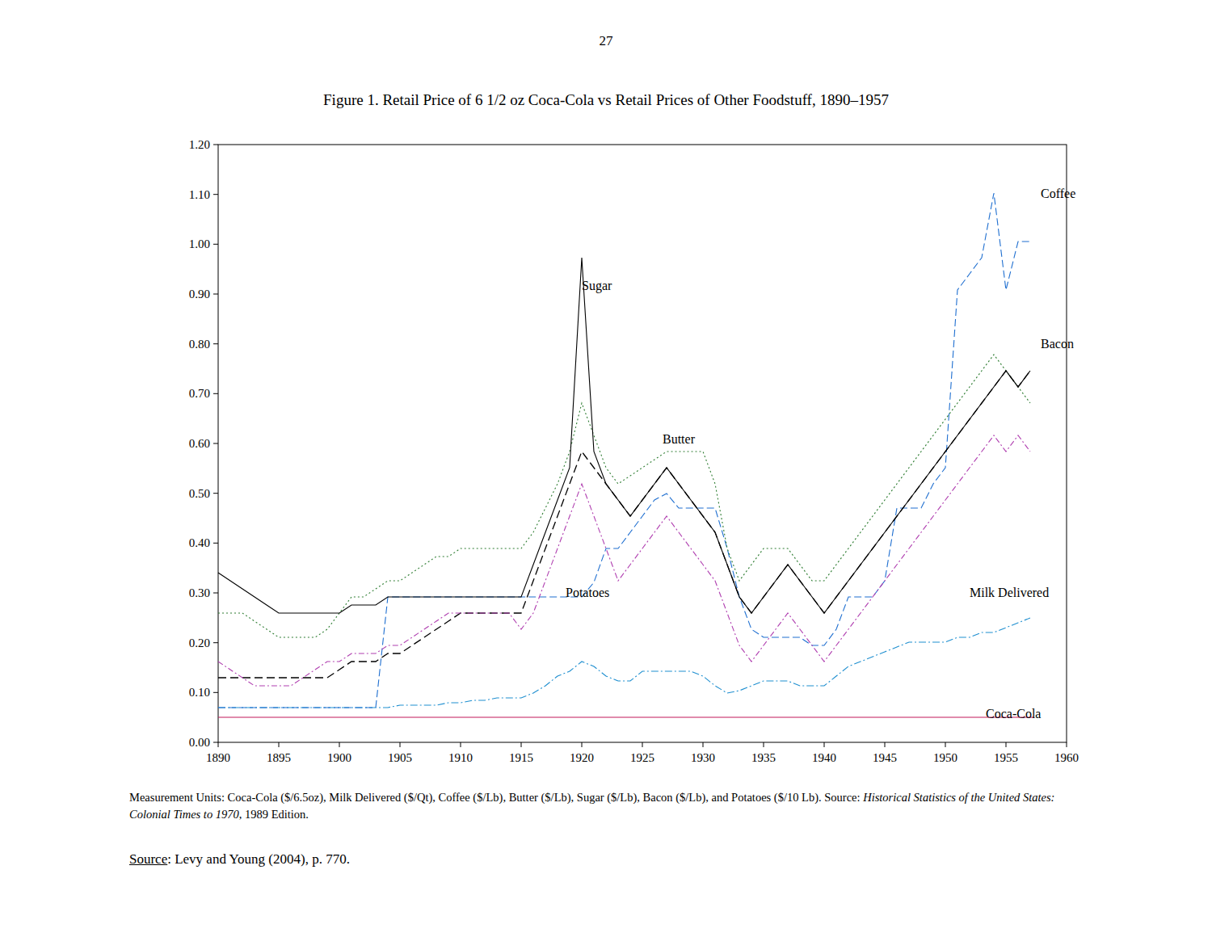27
Figure 1. Retail Price of 6 1/2 oz Coca-Cola vs Retail Prices of Other Foodstuff, 1890–1957
1.20 1.10 1.00 0.90 0.80 0.70 0.60 0.50 0.40 0.30 0.20 0.10 0.00 1890 1895 1900 1905 1910 1915 1920 1925 1930 1935 1940 1945 1950 1955 1960 Coffee Bacon Milk Delivered Coca-Cola Sugar Butter Potatoes
Measurement Units: Coca-Cola ($/6.5oz), Milk Delivered ($/Qt), Coffee ($/Lb), Butter ($/Lb), Sugar ($/Lb), Bacon ($/Lb), and Potatoes ($/10 Lb). Source: Historical Statistics of the United States: Colonial Times to 1970, 1989 Edition.
Source: Levy and Young (2004), p. 770.